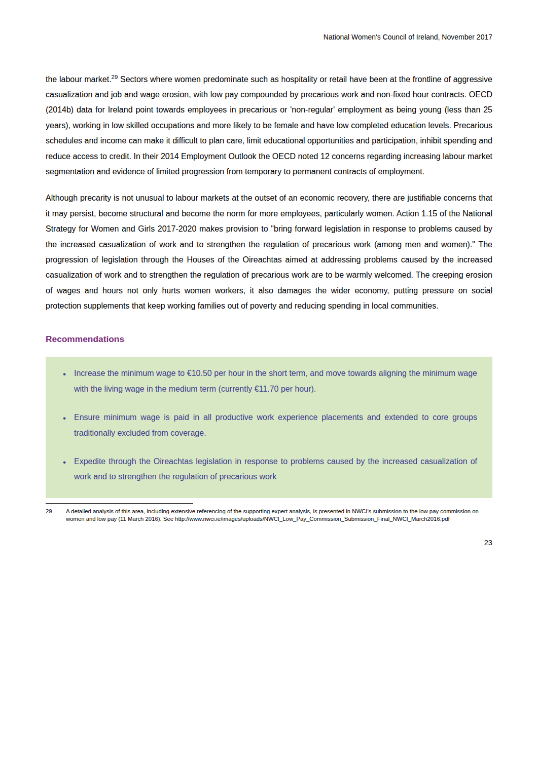National Women's Council of Ireland, November 2017
the labour market.29 Sectors where women predominate such as hospitality or retail have been at the frontline of aggressive casualization and job and wage erosion, with low pay compounded by precarious work and non-fixed hour contracts. OECD (2014b) data for Ireland point towards employees in precarious or 'non-regular' employment as being young (less than 25 years), working in low skilled occupations and more likely to be female and have low completed education levels. Precarious schedules and income can make it difficult to plan care, limit educational opportunities and participation, inhibit spending and reduce access to credit. In their 2014 Employment Outlook the OECD noted 12 concerns regarding increasing labour market segmentation and evidence of limited progression from temporary to permanent contracts of employment.
Although precarity is not unusual to labour markets at the outset of an economic recovery, there are justifiable concerns that it may persist, become structural and become the norm for more employees, particularly women. Action 1.15 of the National Strategy for Women and Girls 2017-2020 makes provision to "bring forward legislation in response to problems caused by the increased casualization of work and to strengthen the regulation of precarious work (among men and women)." The progression of legislation through the Houses of the Oireachtas aimed at addressing problems caused by the increased casualization of work and to strengthen the regulation of precarious work are to be warmly welcomed. The creeping erosion of wages and hours not only hurts women workers, it also damages the wider economy, putting pressure on social protection supplements that keep working families out of poverty and reducing spending in local communities.
Recommendations
Increase the minimum wage to €10.50 per hour in the short term, and move towards aligning the minimum wage with the living wage in the medium term (currently €11.70 per hour).
Ensure minimum wage is paid in all productive work experience placements and extended to core groups traditionally excluded from coverage.
Expedite through the Oireachtas legislation in response to problems caused by the increased casualization of work and to strengthen the regulation of precarious work
29
A detailed analysis of this area, including extensive referencing of the supporting expert analysis, is presented in NWCI's submission to the low pay commission on women and low pay (11 March 2016). See http://www.nwci.ie/images/uploads/NWCI_Low_Pay_Commission_Submission_Final_NWCI_March2016.pdf
23